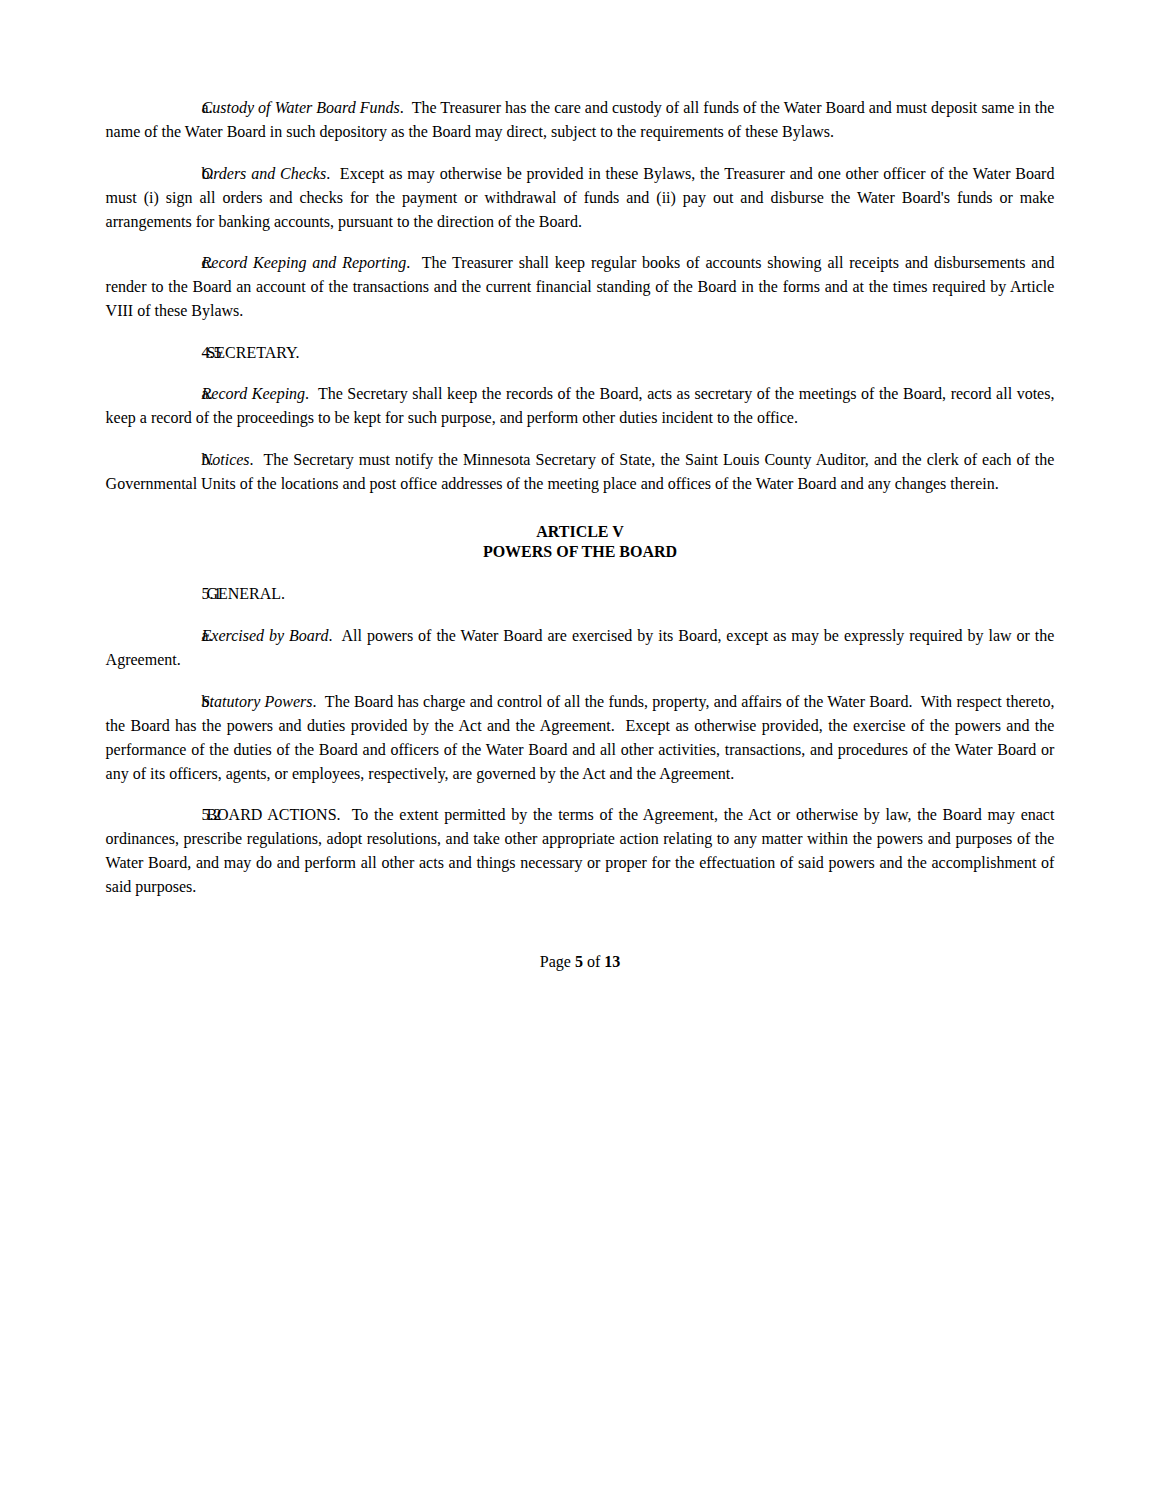a. Custody of Water Board Funds. The Treasurer has the care and custody of all funds of the Water Board and must deposit same in the name of the Water Board in such depository as the Board may direct, subject to the requirements of these Bylaws.
b. Orders and Checks. Except as may otherwise be provided in these Bylaws, the Treasurer and one other officer of the Water Board must (i) sign all orders and checks for the payment or withdrawal of funds and (ii) pay out and disburse the Water Board's funds or make arrangements for banking accounts, pursuant to the direction of the Board.
c. Record Keeping and Reporting. The Treasurer shall keep regular books of accounts showing all receipts and disbursements and render to the Board an account of the transactions and the current financial standing of the Board in the forms and at the times required by Article VIII of these Bylaws.
4.5 SECRETARY.
a. Record Keeping. The Secretary shall keep the records of the Board, acts as secretary of the meetings of the Board, record all votes, keep a record of the proceedings to be kept for such purpose, and perform other duties incident to the office.
b. Notices. The Secretary must notify the Minnesota Secretary of State, the Saint Louis County Auditor, and the clerk of each of the Governmental Units of the locations and post office addresses of the meeting place and offices of the Water Board and any changes therein.
ARTICLE V
POWERS OF THE BOARD
5.1 GENERAL.
a. Exercised by Board. All powers of the Water Board are exercised by its Board, except as may be expressly required by law or the Agreement.
b. Statutory Powers. The Board has charge and control of all the funds, property, and affairs of the Water Board. With respect thereto, the Board has the powers and duties provided by the Act and the Agreement. Except as otherwise provided, the exercise of the powers and the performance of the duties of the Board and officers of the Water Board and all other activities, transactions, and procedures of the Water Board or any of its officers, agents, or employees, respectively, are governed by the Act and the Agreement.
5.2 BOARD ACTIONS. To the extent permitted by the terms of the Agreement, the Act or otherwise by law, the Board may enact ordinances, prescribe regulations, adopt resolutions, and take other appropriate action relating to any matter within the powers and purposes of the Water Board, and may do and perform all other acts and things necessary or proper for the effectuation of said powers and the accomplishment of said purposes.
Page 5 of 13